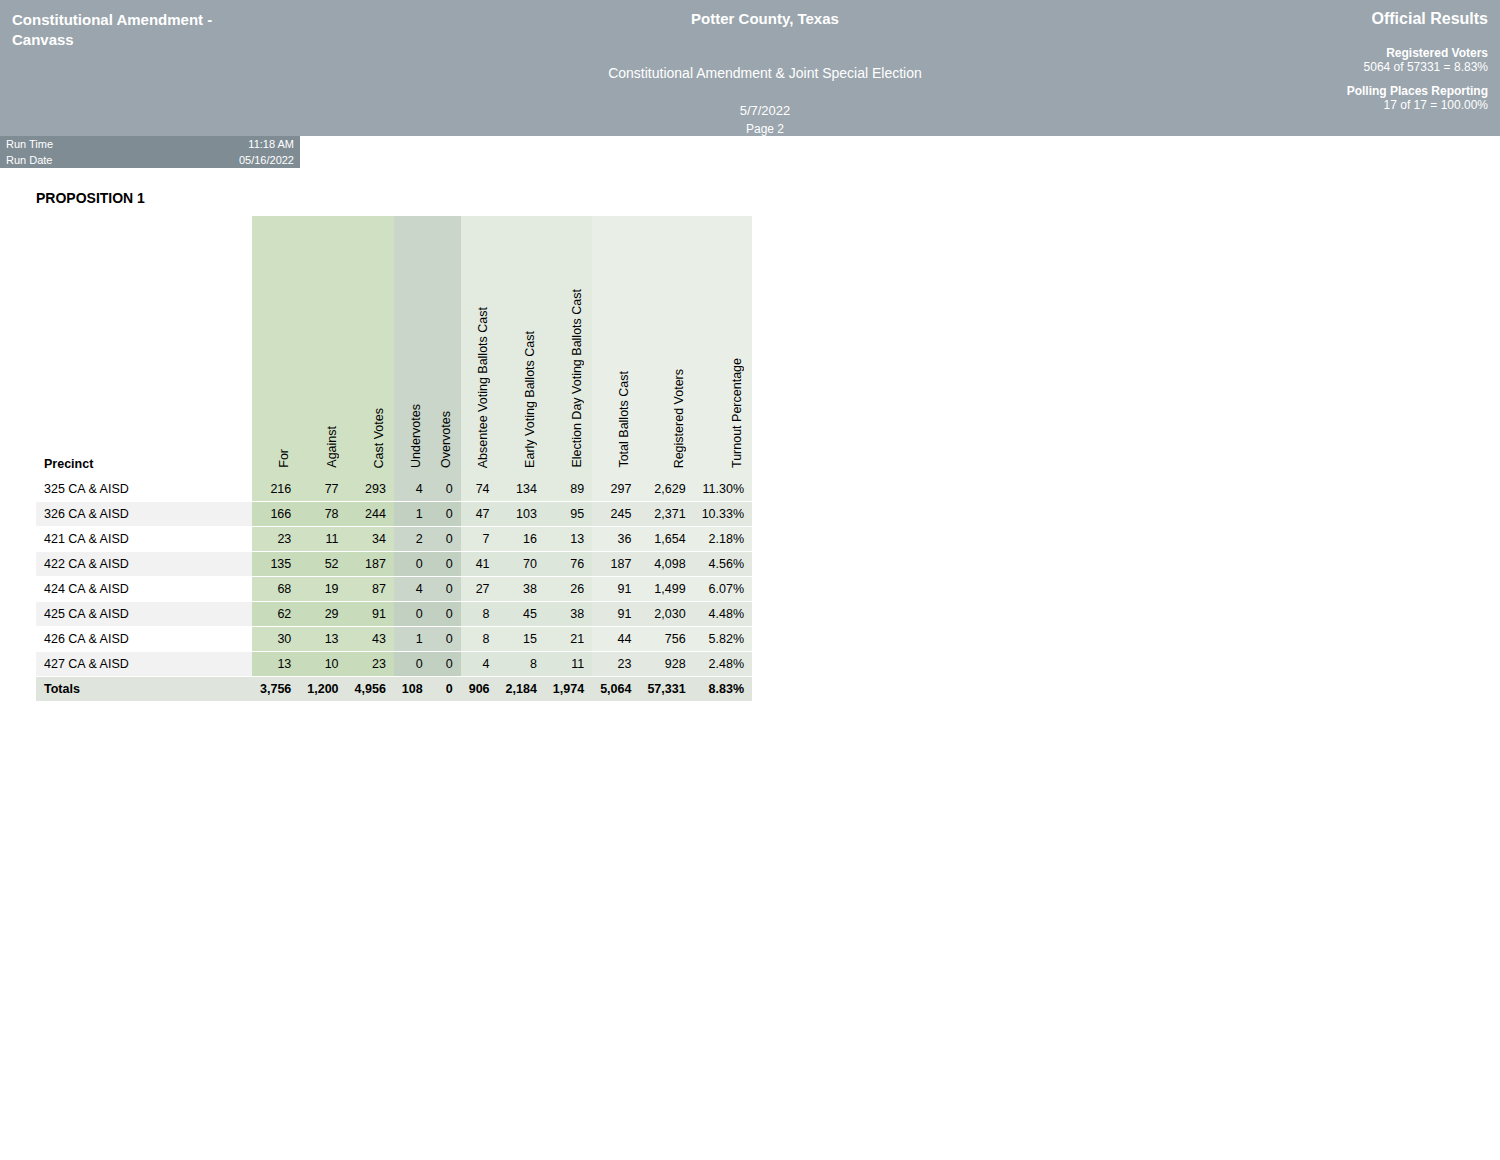Constitutional Amendment -
Canvass
Potter County, Texas
Constitutional Amendment & Joint Special Election
5/7/2022
Page 2
Official Results
Registered Voters
5064 of 57331 = 8.83%
Polling Places Reporting
17 of 17 = 100.00%
Run Time
11:18 AM
Run Date
05/16/2022
PROPOSITION 1
| Precinct | For | Against | Cast Votes | Undervotes | Overvotes | Absentee Voting Ballots Cast | Early Voting Ballots Cast | Election Day Voting Ballots Cast | Total Ballots Cast | Registered Voters | Turnout Percentage |
| --- | --- | --- | --- | --- | --- | --- | --- | --- | --- | --- | --- |
| 325 CA & AISD | 216 | 77 | 293 | 4 | 0 | 74 | 134 | 89 | 297 | 2,629 | 11.30% |
| 326 CA & AISD | 166 | 78 | 244 | 1 | 0 | 47 | 103 | 95 | 245 | 2,371 | 10.33% |
| 421 CA & AISD | 23 | 11 | 34 | 2 | 0 | 7 | 16 | 13 | 36 | 1,654 | 2.18% |
| 422 CA & AISD | 135 | 52 | 187 | 0 | 0 | 41 | 70 | 76 | 187 | 4,098 | 4.56% |
| 424 CA & AISD | 68 | 19 | 87 | 4 | 0 | 27 | 38 | 26 | 91 | 1,499 | 6.07% |
| 425 CA & AISD | 62 | 29 | 91 | 0 | 0 | 8 | 45 | 38 | 91 | 2,030 | 4.48% |
| 426 CA & AISD | 30 | 13 | 43 | 1 | 0 | 8 | 15 | 21 | 44 | 756 | 5.82% |
| 427 CA & AISD | 13 | 10 | 23 | 0 | 0 | 4 | 8 | 11 | 23 | 928 | 2.48% |
| Totals | 3,756 | 1,200 | 4,956 | 108 | 0 | 906 | 2,184 | 1,974 | 5,064 | 57,331 | 8.83% |